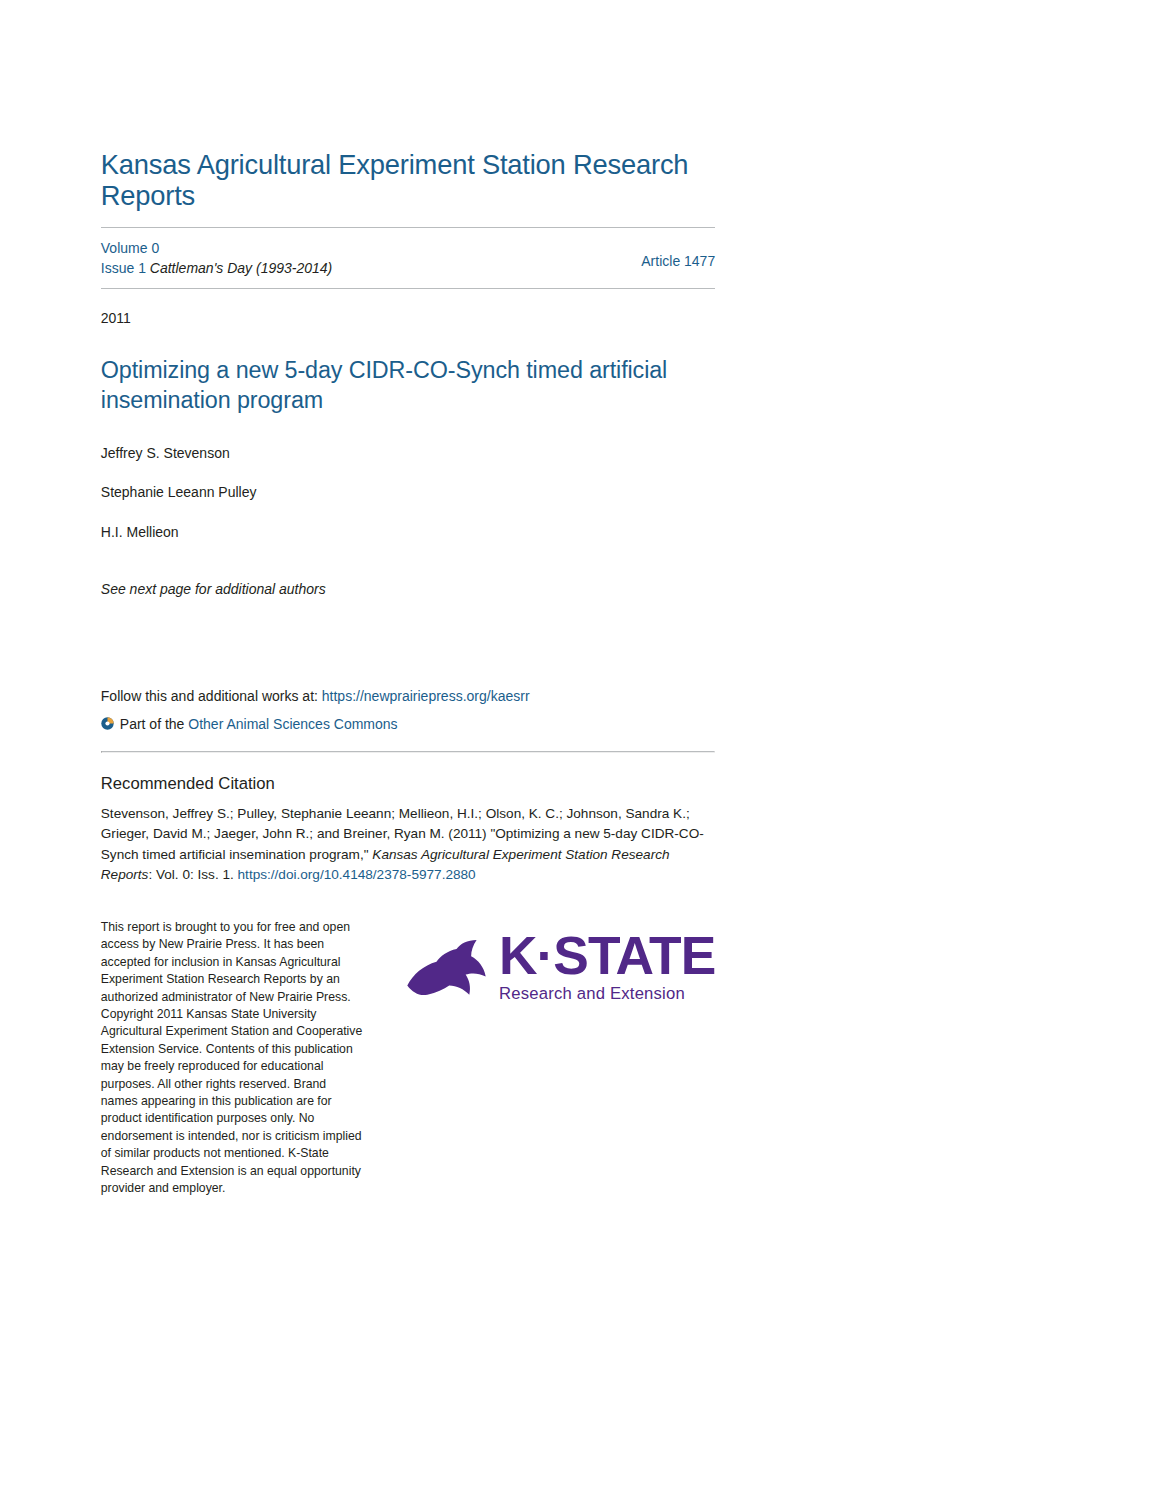Kansas Agricultural Experiment Station Research Reports
Volume 0 Issue 1 Cattleman's Day (1993-2014)
Article 1477
2011
Optimizing a new 5-day CIDR-CO-Synch timed artificial insemination program
Jeffrey S. Stevenson
Stephanie Leeann Pulley
H.I. Mellieon
See next page for additional authors
Follow this and additional works at: https://newprairiepress.org/kaesrr
Part of the Other Animal Sciences Commons
Recommended Citation
Stevenson, Jeffrey S.; Pulley, Stephanie Leeann; Mellieon, H.I.; Olson, K. C.; Johnson, Sandra K.; Grieger, David M.; Jaeger, John R.; and Breiner, Ryan M. (2011) "Optimizing a new 5-day CIDR-CO-Synch timed artificial insemination program," Kansas Agricultural Experiment Station Research Reports: Vol. 0: Iss. 1. https://doi.org/10.4148/2378-5977.2880
This report is brought to you for free and open access by New Prairie Press. It has been accepted for inclusion in Kansas Agricultural Experiment Station Research Reports by an authorized administrator of New Prairie Press. Copyright 2011 Kansas State University Agricultural Experiment Station and Cooperative Extension Service. Contents of this publication may be freely reproduced for educational purposes. All other rights reserved. Brand names appearing in this publication are for product identification purposes only. No endorsement is intended, nor is criticism implied of similar products not mentioned. K-State Research and Extension is an equal opportunity provider and employer.
K·STATE
Research and Extension